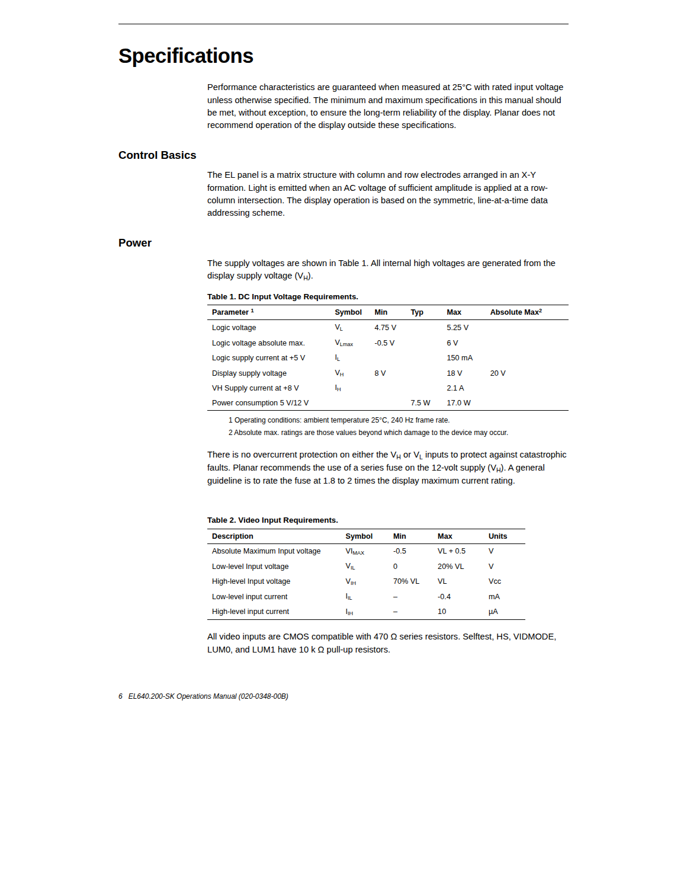Specifications
Performance characteristics are guaranteed when measured at 25°C with rated input voltage unless otherwise specified. The minimum and maximum specifications in this manual should be met, without exception, to ensure the long-term reliability of the display. Planar does not recommend operation of the display outside these specifications.
Control Basics
The EL panel is a matrix structure with column and row electrodes arranged in an X-Y formation. Light is emitted when an AC voltage of sufficient amplitude is applied at a row-column intersection. The display operation is based on the symmetric, line-at-a-time data addressing scheme.
Power
The supply voltages are shown in Table 1. All internal high voltages are generated from the display supply voltage (VH).
Table 1. DC Input Voltage Requirements.
| Parameter 1 | Symbol | Min | Typ | Max | Absolute Max 2 |
| --- | --- | --- | --- | --- | --- |
| Logic voltage | V L | 4.75 V | | 5.25 V | |
| Logic voltage absolute max. | V Lmax | -0.5 V | | 6 V | |
| Logic supply current at +5 V | I L | | | 150 mA | |
| Display supply voltage | V H | 8 V | | 18 V | 20 V |
| VH Supply current at +8 V | I H | | | 2.1 A | |
| Power consumption 5 V/12 V | | | 7.5 W | 17.0 W | |
1 Operating conditions: ambient temperature 25°C, 240 Hz frame rate.
2 Absolute max. ratings are those values beyond which damage to the device may occur.
There is no overcurrent protection on either the VH or VL inputs to protect against catastrophic faults. Planar recommends the use of a series fuse on the 12-volt supply (VH). A general guideline is to rate the fuse at 1.8 to 2 times the display maximum current rating.
Table 2. Video Input Requirements.
| Description | Symbol | Min | Max | Units |
| --- | --- | --- | --- | --- |
| Absolute Maximum Input voltage | VI MAX | -0.5 | VL + 0.5 | V |
| Low-level Input voltage | V IL | 0 | 20% VL | V |
| High-level Input voltage | V IH | 70% VL | VL | Vcc |
| Low-level input current | I IL | – | -0.4 | mA |
| High-level input current | I IH | – | 10 | µA |
All video inputs are CMOS compatible with 470 Ω series resistors. Selftest, HS, VIDMODE, LUM0, and LUM1 have 10 k Ω pull-up resistors.
6 EL640.200-SK Operations Manual (020-0348-00B)